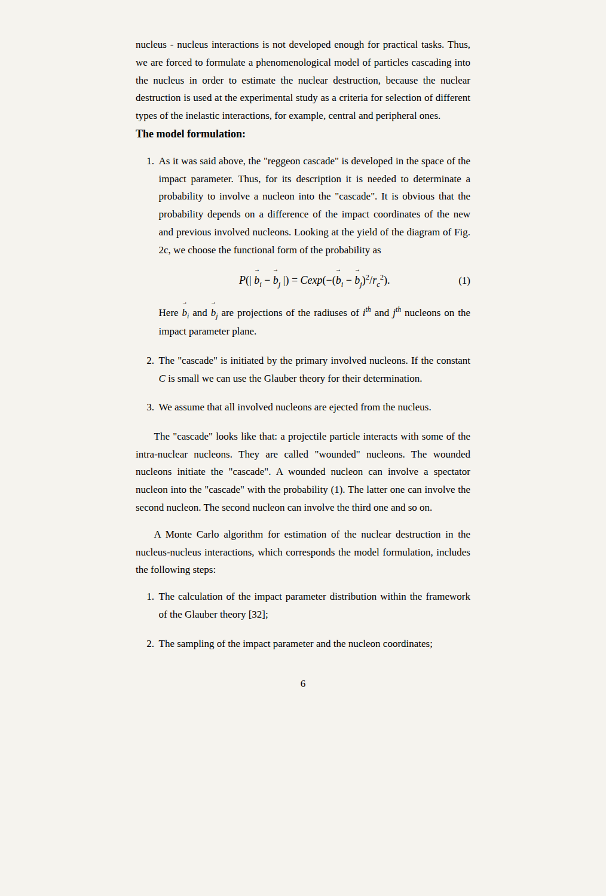nucleus - nucleus interactions is not developed enough for practical tasks. Thus, we are forced to formulate a phenomenological model of particles cascading into the nucleus in order to estimate the nuclear destruction, because the nuclear destruction is used at the experimental study as a criteria for selection of different types of the inelastic interactions, for example, central and peripheral ones.
The model formulation:
As it was said above, the "reggeon cascade" is developed in the space of the impact parameter. Thus, for its description it is needed to determinate a probability to involve a nucleon into the "cascade". It is obvious that the probability depends on a difference of the impact coordinates of the new and previous involved nucleons. Looking at the yield of the diagram of Fig. 2c, we choose the functional form of the probability as
P(| bi − bj |) = Cexp(−(bi − bj)2/rc2). (1)
Here bi and bj are projections of the radiuses of ith and jth nucleons on the impact parameter plane.
The "cascade" is initiated by the primary involved nucleons. If the constant C is small we can use the Glauber theory for their determination.
We assume that all involved nucleons are ejected from the nucleus.
The "cascade" looks like that: a projectile particle interacts with some of the intra-nuclear nucleons. They are called "wounded" nucleons. The wounded nucleons initiate the "cascade". A wounded nucleon can involve a spectator nucleon into the "cascade" with the probability (1). The latter one can involve the second nucleon. The second nucleon can involve the third one and so on.
A Monte Carlo algorithm for estimation of the nuclear destruction in the nucleus-nucleus interactions, which corresponds the model formulation, includes the following steps:
The calculation of the impact parameter distribution within the framework of the Glauber theory [32];
The sampling of the impact parameter and the nucleon coordinates;
6